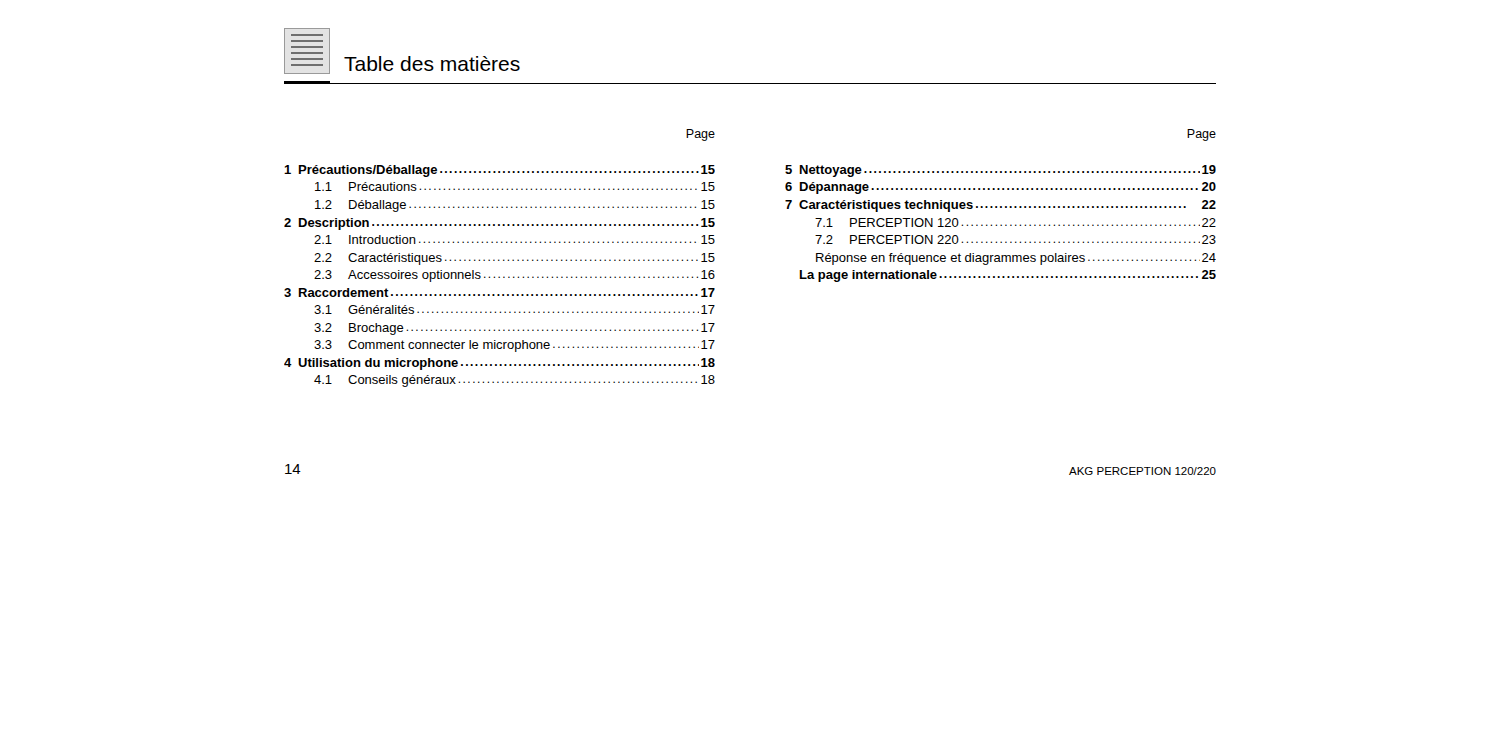Table des matières
Page
1 Précautions/Déballage ......................................................................... 15
1.1 Précautions ............................................................................. 15
1.2 Déballage ................................................................................ 15
2 Description ......................................................................... 15
2.1 Introduction .............................................................................. 15
2.2 Caractéristiques ..................................................................... 15
2.3 Accessoires optionnels ............................................................ 16
3 Raccordement ................................................................... 17
3.1 Généralités .............................................................................. 17
3.2 Brochage ................................................................................ 17
3.3 Comment connecter le microphone .......................................... 17
4 Utilisation du microphone .................................................. 18
4.1 Conseils généraux ................................................................... 18
Page
5 Nettoyage .......................................................................... 19
6 Dépannage ....................................................................... 20
7 Caractéristiques techniques ............................................ 22
7.1 PERCEPTION 120 ..................................................................... 22
7.2 PERCEPTION 220 ..................................................................... 23
Réponse en fréquence et diagrammes polaires ..................................... 24
La page internationale .......................................................... 25
14
AKG PERCEPTION 120/220